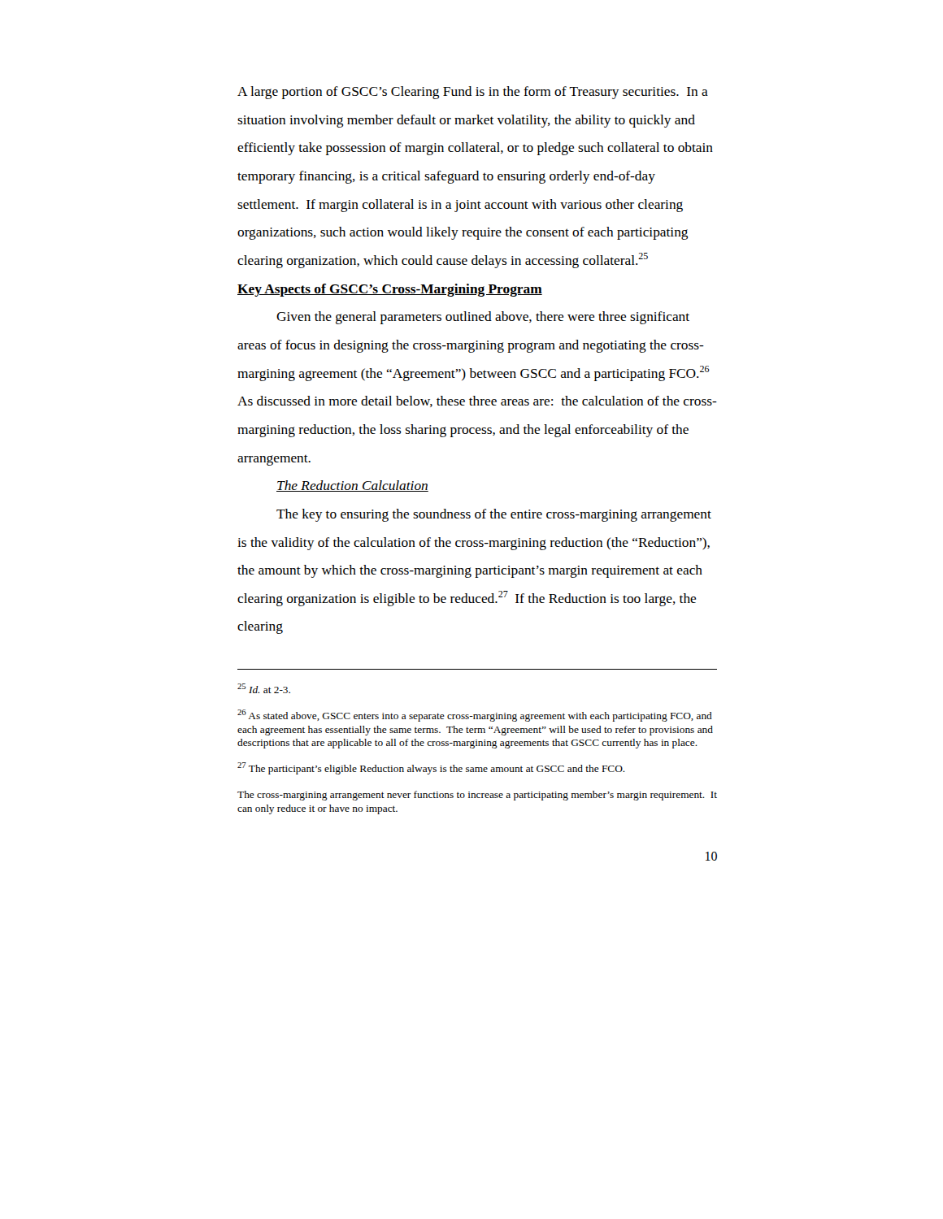A large portion of GSCC’s Clearing Fund is in the form of Treasury securities. In a situation involving member default or market volatility, the ability to quickly and efficiently take possession of margin collateral, or to pledge such collateral to obtain temporary financing, is a critical safeguard to ensuring orderly end-of-day settlement. If margin collateral is in a joint account with various other clearing organizations, such action would likely require the consent of each participating clearing organization, which could cause delays in accessing collateral.25
Key Aspects of GSCC’s Cross-Margining Program
Given the general parameters outlined above, there were three significant areas of focus in designing the cross-margining program and negotiating the cross-margining agreement (the “Agreement”) between GSCC and a participating FCO.26 As discussed in more detail below, these three areas are: the calculation of the cross-margining reduction, the loss sharing process, and the legal enforceability of the arrangement.
The Reduction Calculation
The key to ensuring the soundness of the entire cross-margining arrangement is the validity of the calculation of the cross-margining reduction (the “Reduction”), the amount by which the cross-margining participant’s margin requirement at each clearing organization is eligible to be reduced.27 If the Reduction is too large, the clearing
25 Id. at 2-3.
26 As stated above, GSCC enters into a separate cross-margining agreement with each participating FCO, and each agreement has essentially the same terms. The term “Agreement” will be used to refer to provisions and descriptions that are applicable to all of the cross-margining agreements that GSCC currently has in place.
27 The participant’s eligible Reduction always is the same amount at GSCC and the FCO.
The cross-margining arrangement never functions to increase a participating member’s margin requirement. It can only reduce it or have no impact.
10